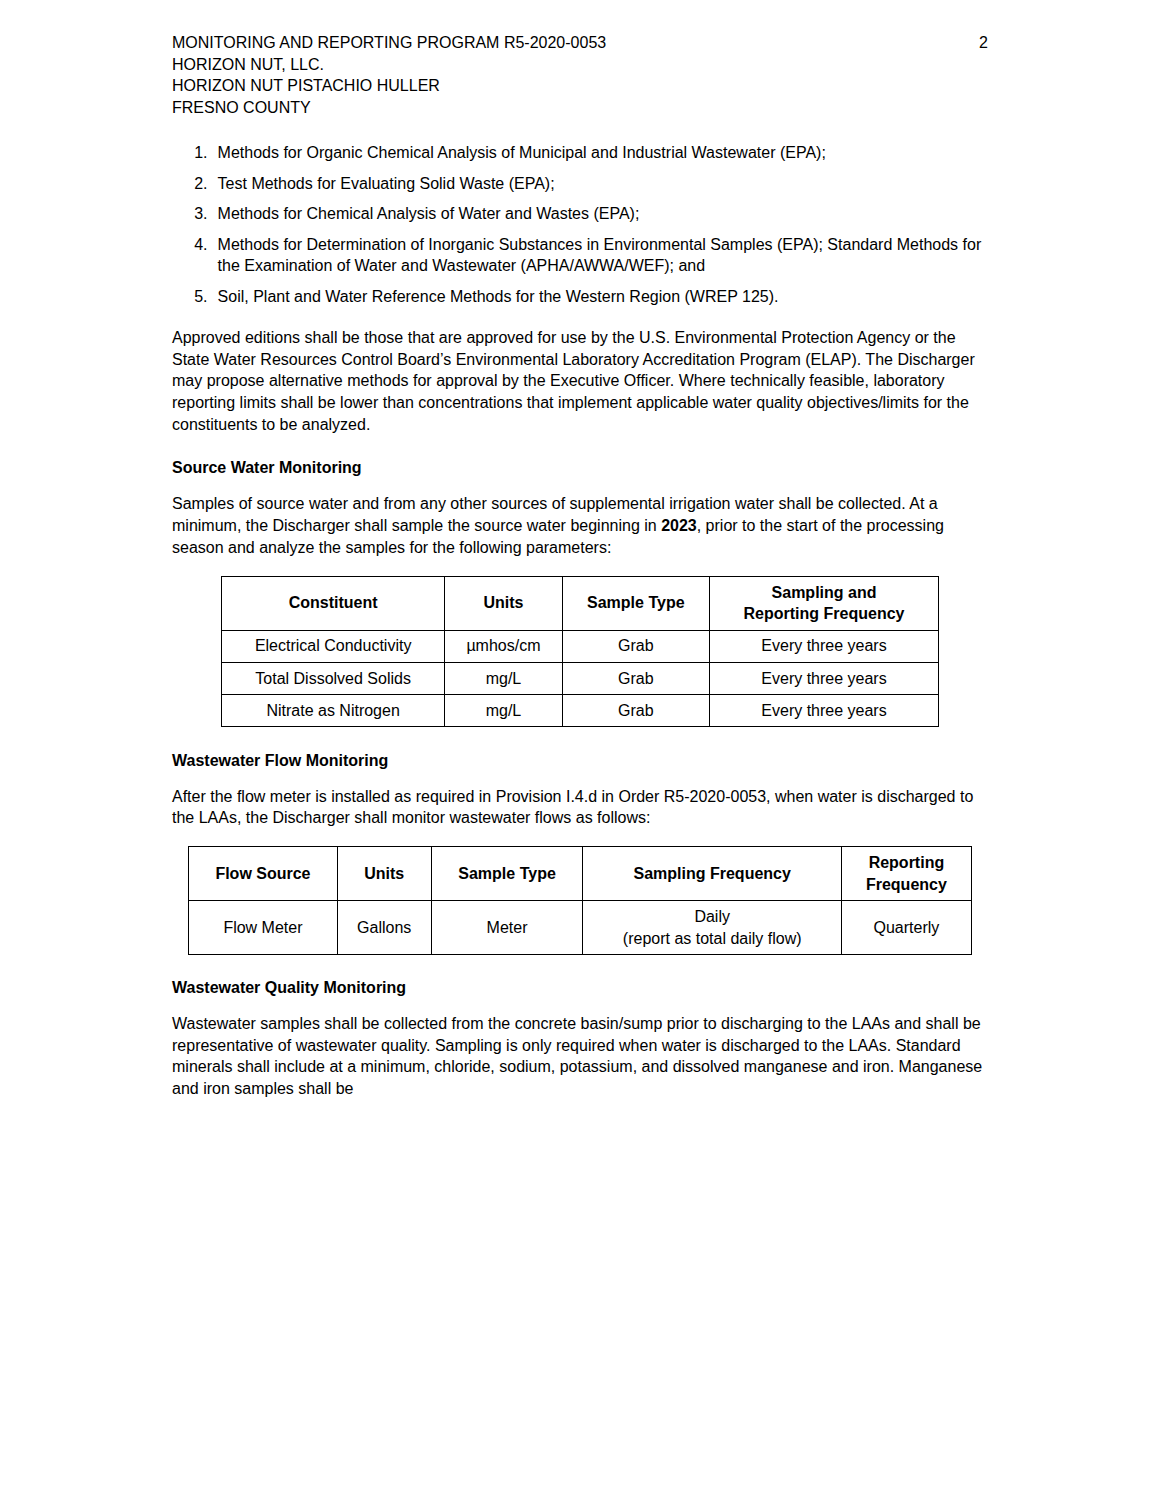MONITORING AND REPORTING PROGRAM R5-2020-0053 2
HORIZON NUT, LLC.
HORIZON NUT PISTACHIO HULLER
FRESNO COUNTY
Methods for Organic Chemical Analysis of Municipal and Industrial Wastewater (EPA);
Test Methods for Evaluating Solid Waste (EPA);
Methods for Chemical Analysis of Water and Wastes (EPA);
Methods for Determination of Inorganic Substances in Environmental Samples (EPA); Standard Methods for the Examination of Water and Wastewater (APHA/AWWA/WEF); and
Soil, Plant and Water Reference Methods for the Western Region (WREP 125).
Approved editions shall be those that are approved for use by the U.S. Environmental Protection Agency or the State Water Resources Control Board’s Environmental Laboratory Accreditation Program (ELAP). The Discharger may propose alternative methods for approval by the Executive Officer. Where technically feasible, laboratory reporting limits shall be lower than concentrations that implement applicable water quality objectives/limits for the constituents to be analyzed.
Source Water Monitoring
Samples of source water and from any other sources of supplemental irrigation water shall be collected. At a minimum, the Discharger shall sample the source water beginning in 2023, prior to the start of the processing season and analyze the samples for the following parameters:
| Constituent | Units | Sample Type | Sampling and Reporting Frequency |
| --- | --- | --- | --- |
| Electrical Conductivity | µmhos/cm | Grab | Every three years |
| Total Dissolved Solids | mg/L | Grab | Every three years |
| Nitrate as Nitrogen | mg/L | Grab | Every three years |
Wastewater Flow Monitoring
After the flow meter is installed as required in Provision I.4.d in Order R5-2020-0053, when water is discharged to the LAAs, the Discharger shall monitor wastewater flows as follows:
| Flow Source | Units | Sample Type | Sampling Frequency | Reporting Frequency |
| --- | --- | --- | --- | --- |
| Flow Meter | Gallons | Meter | Daily (report as total daily flow) | Quarterly |
Wastewater Quality Monitoring
Wastewater samples shall be collected from the concrete basin/sump prior to discharging to the LAAs and shall be representative of wastewater quality. Sampling is only required when water is discharged to the LAAs. Standard minerals shall include at a minimum, chloride, sodium, potassium, and dissolved manganese and iron. Manganese and iron samples shall be